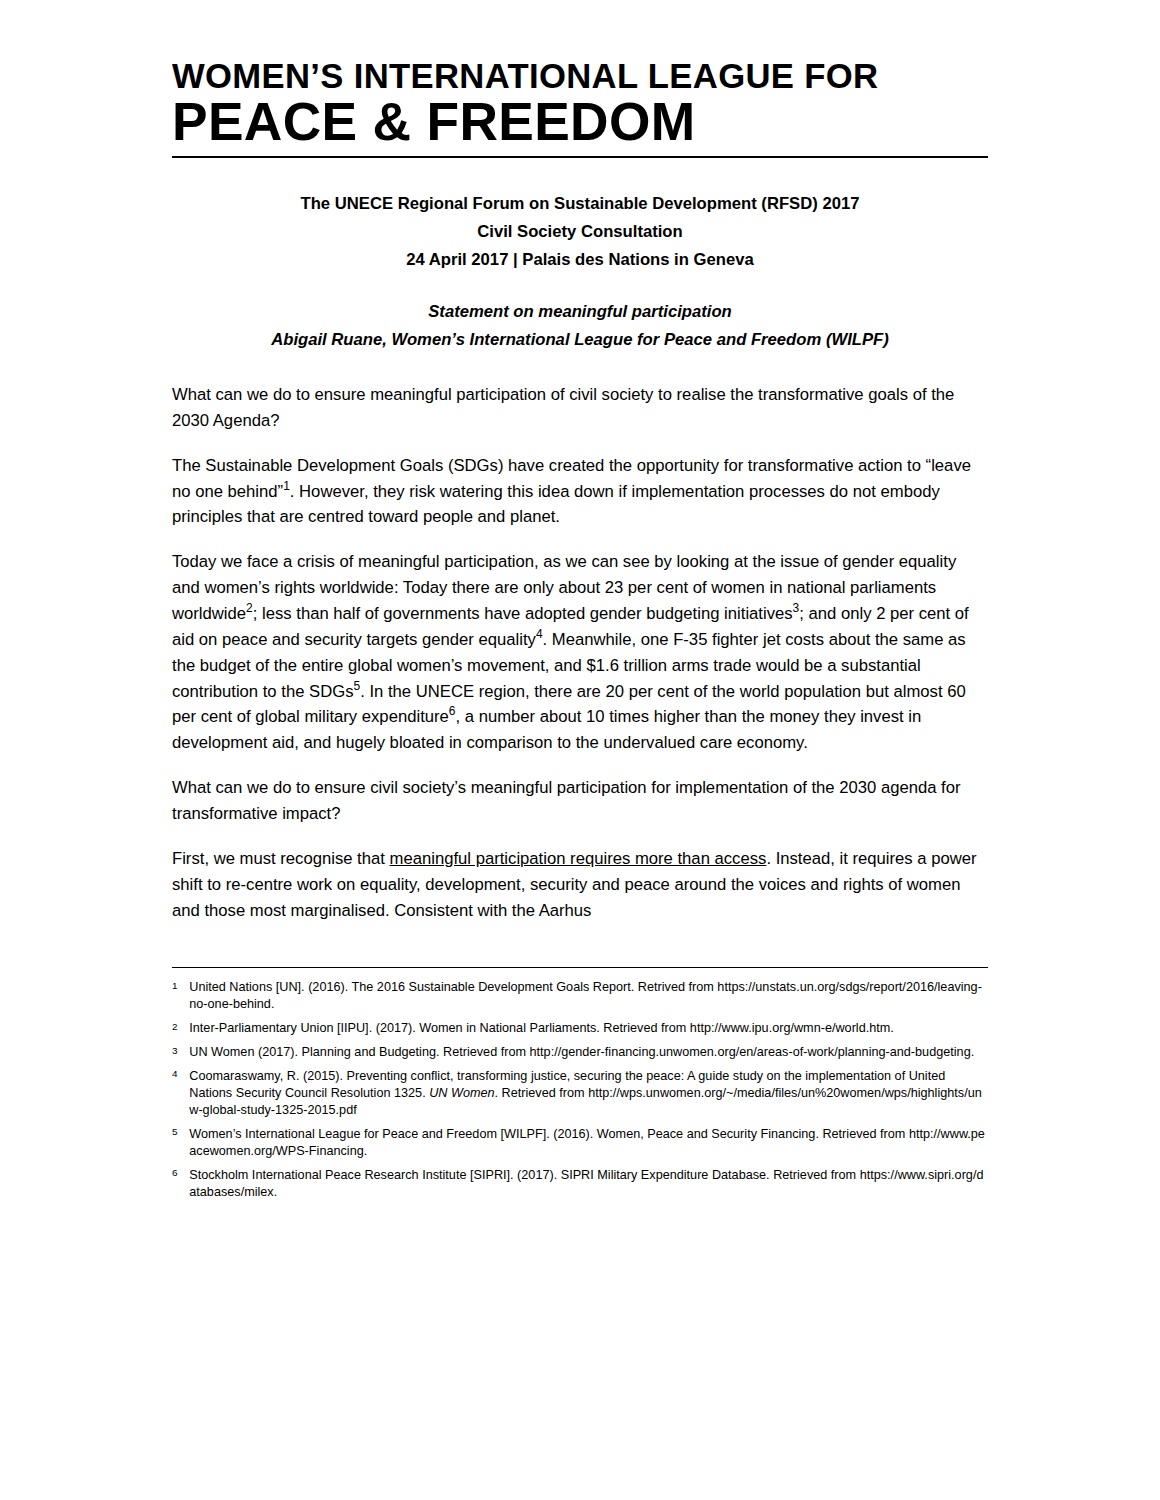WOMEN’S INTERNATIONAL LEAGUE FOR PEACE & FREEDOM
The UNECE Regional Forum on Sustainable Development (RFSD) 2017
Civil Society Consultation
24 April 2017 | Palais des Nations in Geneva
Statement on meaningful participation
Abigail Ruane, Women’s International League for Peace and Freedom (WILPF)
What can we do to ensure meaningful participation of civil society to realise the transformative goals of the 2030 Agenda?
The Sustainable Development Goals (SDGs) have created the opportunity for transformative action to “leave no one behind”1. However, they risk watering this idea down if implementation processes do not embody principles that are centred toward people and planet.
Today we face a crisis of meaningful participation, as we can see by looking at the issue of gender equality and women’s rights worldwide: Today there are only about 23 per cent of women in national parliaments worldwide2; less than half of governments have adopted gender budgeting initiatives3; and only 2 per cent of aid on peace and security targets gender equality4. Meanwhile, one F-35 fighter jet costs about the same as the budget of the entire global women’s movement, and $1.6 trillion arms trade would be a substantial contribution to the SDGs5. In the UNECE region, there are 20 per cent of the world population but almost 60 per cent of global military expenditure6, a number about 10 times higher than the money they invest in development aid, and hugely bloated in comparison to the undervalued care economy.
What can we do to ensure civil society’s meaningful participation for implementation of the 2030 agenda for transformative impact?
First, we must recognise that meaningful participation requires more than access. Instead, it requires a power shift to re-centre work on equality, development, security and peace around the voices and rights of women and those most marginalised. Consistent with the Aarhus
United Nations [UN]. (2016). The 2016 Sustainable Development Goals Report. Retrived from https://unstats.un.org/sdgs/report/2016/leaving-no-one-behind.
Inter-Parliamentary Union [IIPU]. (2017). Women in National Parliaments. Retrieved from http://www.ipu.org/wmn-e/world.htm.
UN Women (2017). Planning and Budgeting. Retrieved from http://gender-financing.unwomen.org/en/areas-of-work/planning-and-budgeting.
Coomaraswamy, R. (2015). Preventing conflict, transforming justice, securing the peace: A guide study on the implementation of United Nations Security Council Resolution 1325. UN Women. Retrieved from http://wps.unwomen.org/~/media/files/un%20women/wps/highlights/unw-global-study-1325-2015.pdf
Women’s International League for Peace and Freedom [WILPF]. (2016). Women, Peace and Security Financing. Retrieved from http://www.peacewomen.org/WPS-Financing.
Stockholm International Peace Research Institute [SIPRI]. (2017). SIPRI Military Expenditure Database. Retrieved from https://www.sipri.org/databases/milex.